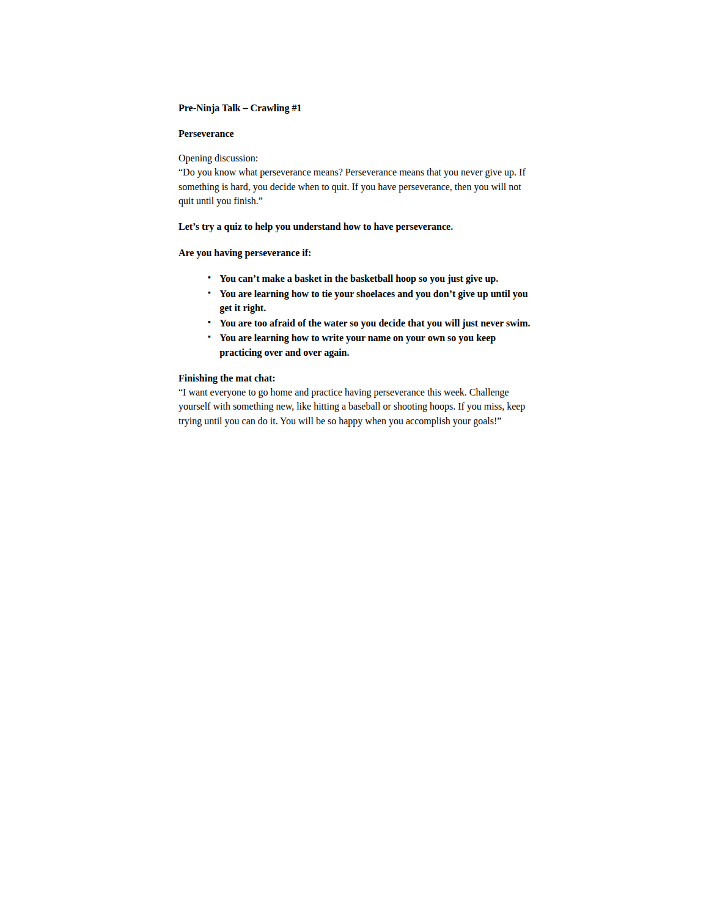Pre-Ninja Talk – Crawling #1
Perseverance
Opening discussion:
“Do you know what perseverance means? Perseverance means that you never give up. If something is hard, you decide when to quit. If you have perseverance, then you will not quit until you finish.”
Let’s try a quiz to help you understand how to have perseverance.
Are you having perseverance if:
You can’t make a basket in the basketball hoop so you just give up.
You are learning how to tie your shoelaces and you don’t give up until you get it right.
You are too afraid of the water so you decide that you will just never swim.
You are learning how to write your name on your own so you keep practicing over and over again.
Finishing the mat chat:
“I want everyone to go home and practice having perseverance this week. Challenge yourself with something new, like hitting a baseball or shooting hoops. If you miss, keep trying until you can do it. You will be so happy when you accomplish your goals!”